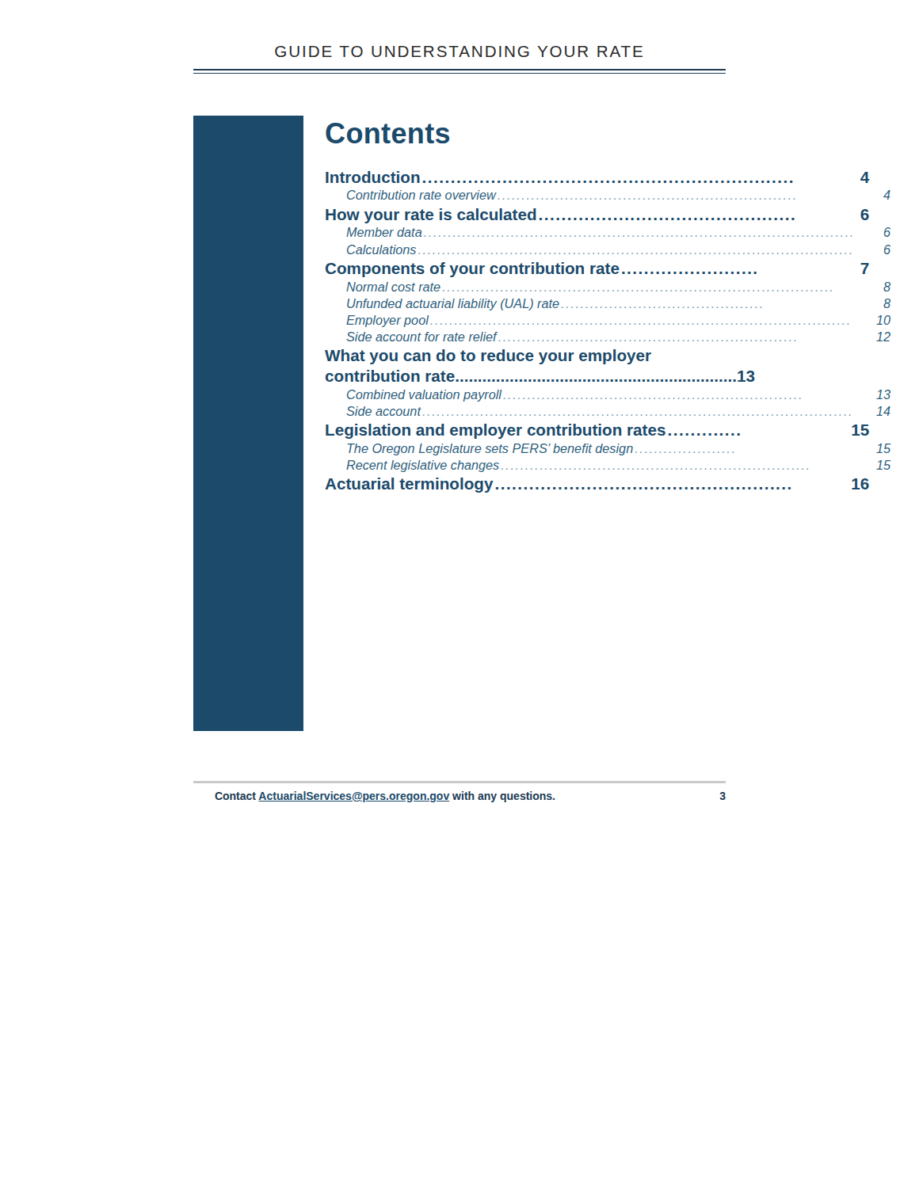Guide to Understanding Your Rate
Contents
Introduction ................................................................. 4
Contribution rate overview .............................................................. 4
How your rate is calculated ............................................. 6
Member data ......................................................................................... 6
Calculations .......................................................................................... 6
Components of your contribution rate ........................ 7
Normal cost rate ................................................................................. 8
Unfunded actuarial liability (UAL) rate .......................................... 8
Employer pool ....................................................................................... 10
Side account for rate relief .............................................................. 12
What you can do to reduce your employer
contribution rate .............................................................. 13
Combined valuation payroll .............................................................. 13
Side account ......................................................................................... 14
Legislation and employer contribution rates ............. 15
The Oregon Legislature sets PERS’ benefit design ..................... 15
Recent legislative changes ................................................................ 15
Actuarial terminology .................................................... 16
Contact ActuarialServices@pers.oregon.gov with any questions.
3